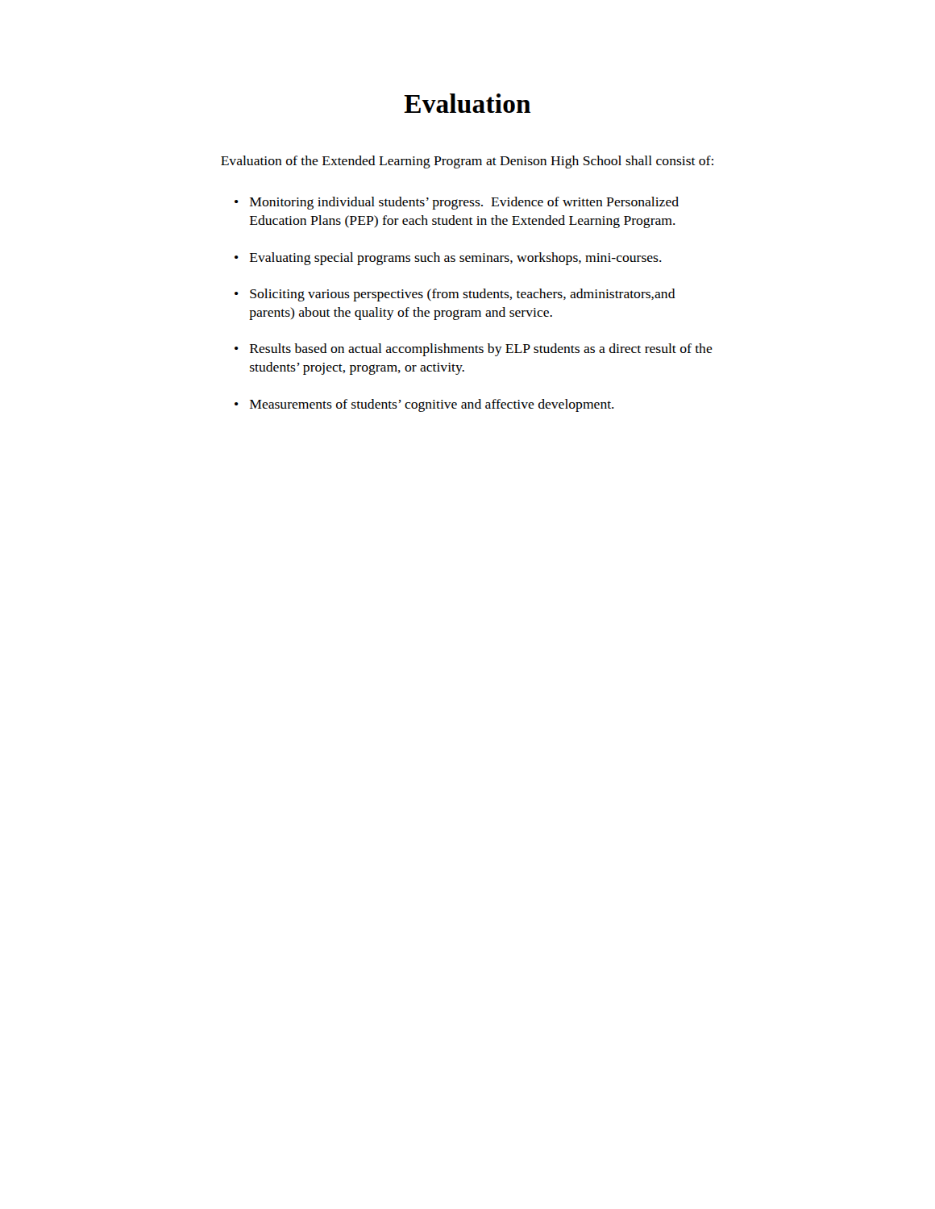Evaluation
Evaluation of the Extended Learning Program at Denison High School shall consist of:
Monitoring individual students’ progress. Evidence of written Personalized Education Plans (PEP) for each student in the Extended Learning Program.
Evaluating special programs such as seminars, workshops, mini-courses.
Soliciting various perspectives (from students, teachers, administrators,and parents) about the quality of the program and service.
Results based on actual accomplishments by ELP students as a direct result of the students’ project, program, or activity.
Measurements of students’ cognitive and affective development.